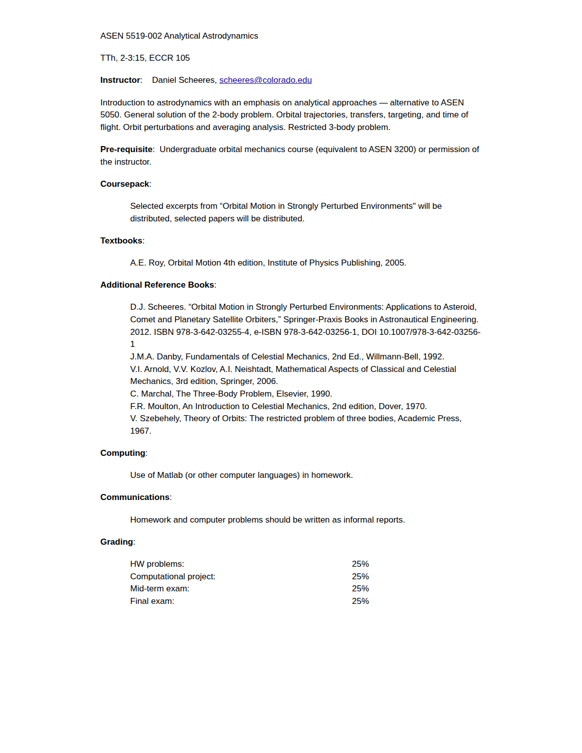ASEN 5519-002 Analytical Astrodynamics
TTh, 2-3:15, ECCR 105
Instructor: Daniel Scheeres, scheeres@colorado.edu
Introduction to astrodynamics with an emphasis on analytical approaches — alternative to ASEN 5050. General solution of the 2-body problem. Orbital trajectories, transfers, targeting, and time of flight. Orbit perturbations and averaging analysis. Restricted 3-body problem.
Pre-requisite: Undergraduate orbital mechanics course (equivalent to ASEN 3200) or permission of the instructor.
Coursepack:
Selected excerpts from “Orbital Motion in Strongly Perturbed Environments" will be distributed, selected papers will be distributed.
Textbooks:
A.E. Roy, Orbital Motion 4th edition, Institute of Physics Publishing, 2005.
Additional Reference Books:
D.J. Scheeres. “Orbital Motion in Strongly Perturbed Environments: Applications to Asteroid, Comet and Planetary Satellite Orbiters,” Springer-Praxis Books in Astronautical Engineering. 2012. ISBN 978-3-642-03255-4, e-ISBN 978-3-642-03256-1, DOI 10.1007/978-3-642-03256-1
J.M.A. Danby, Fundamentals of Celestial Mechanics, 2nd Ed., Willmann-Bell, 1992.
V.I. Arnold, V.V. Kozlov, A.I. Neishtadt, Mathematical Aspects of Classical and Celestial Mechanics, 3rd edition, Springer, 2006.
C. Marchal, The Three-Body Problem, Elsevier, 1990.
F.R. Moulton, An Introduction to Celestial Mechanics, 2nd edition, Dover, 1970.
V. Szebehely, Theory of Orbits: The restricted problem of three bodies, Academic Press, 1967.
Computing:
Use of Matlab (or other computer languages) in homework.
Communications:
Homework and computer problems should be written as informal reports.
Grading:
| HW problems: | 25% |
| Computational project: | 25% |
| Mid-term exam: | 25% |
| Final exam: | 25% |